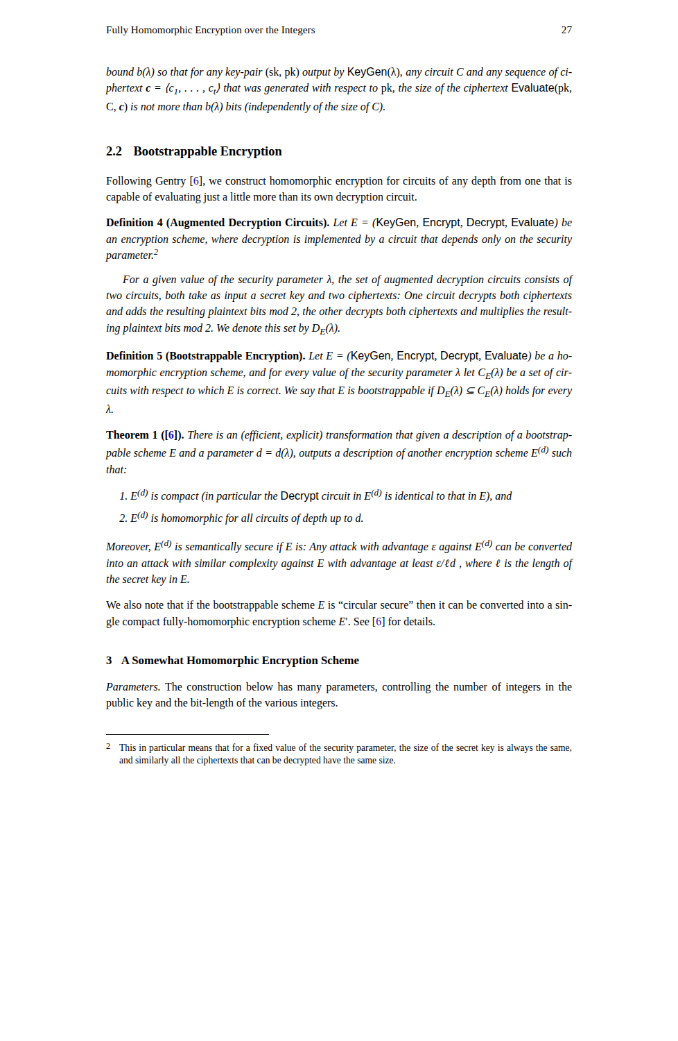Fully Homomorphic Encryption over the Integers 27
bound b(λ) so that for any key-pair (sk, pk) output by KeyGen(λ), any circuit C and any sequence of ciphertext c = ⟨c1, . . . , ct⟩ that was generated with respect to pk, the size of the ciphertext Evaluate(pk, C, c) is not more than b(λ) bits (independently of the size of C).
2.2 Bootstrappable Encryption
Following Gentry [6], we construct homomorphic encryption for circuits of any depth from one that is capable of evaluating just a little more than its own decryption circuit.
Definition 4 (Augmented Decryption Circuits). Let E = (KeyGen, Encrypt, Decrypt, Evaluate) be an encryption scheme, where decryption is implemented by a circuit that depends only on the security parameter.2
For a given value of the security parameter λ, the set of augmented decryption circuits consists of two circuits, both take as input a secret key and two ciphertexts: One circuit decrypts both ciphertexts and adds the resulting plaintext bits mod 2, the other decrypts both ciphertexts and multiplies the resulting plaintext bits mod 2. We denote this set by DE(λ).
Definition 5 (Bootstrappable Encryption). Let E = (KeyGen, Encrypt, Decrypt, Evaluate) be a homomorphic encryption scheme, and for every value of the security parameter λ let CE(λ) be a set of circuits with respect to which E is correct. We say that E is bootstrappable if DE(λ) ⊆ CE(λ) holds for every λ.
Theorem 1 ([6]). There is an (efficient, explicit) transformation that given a description of a bootstrappable scheme E and a parameter d = d(λ), outputs a description of another encryption scheme E(d) such that:
E(d) is compact (in particular the Decrypt circuit in E(d) is identical to that in E), and
E(d) is homomorphic for all circuits of depth up to d.
Moreover, E(d) is semantically secure if E is: Any attack with advantage ε against E(d) can be converted into an attack with similar complexity against E with advantage at least ε/ℓd , where ℓ is the length of the secret key in E.
We also note that if the bootstrappable scheme E is “circular secure” then it can be converted into a single compact fully-homomorphic encryption scheme E′. See [6] for details.
3 A Somewhat Homomorphic Encryption Scheme
Parameters. The construction below has many parameters, controlling the number of integers in the public key and the bit-length of the various integers.
2 This in particular means that for a fixed value of the security parameter, the size of the secret key is always the same, and similarly all the ciphertexts that can be decrypted have the same size.